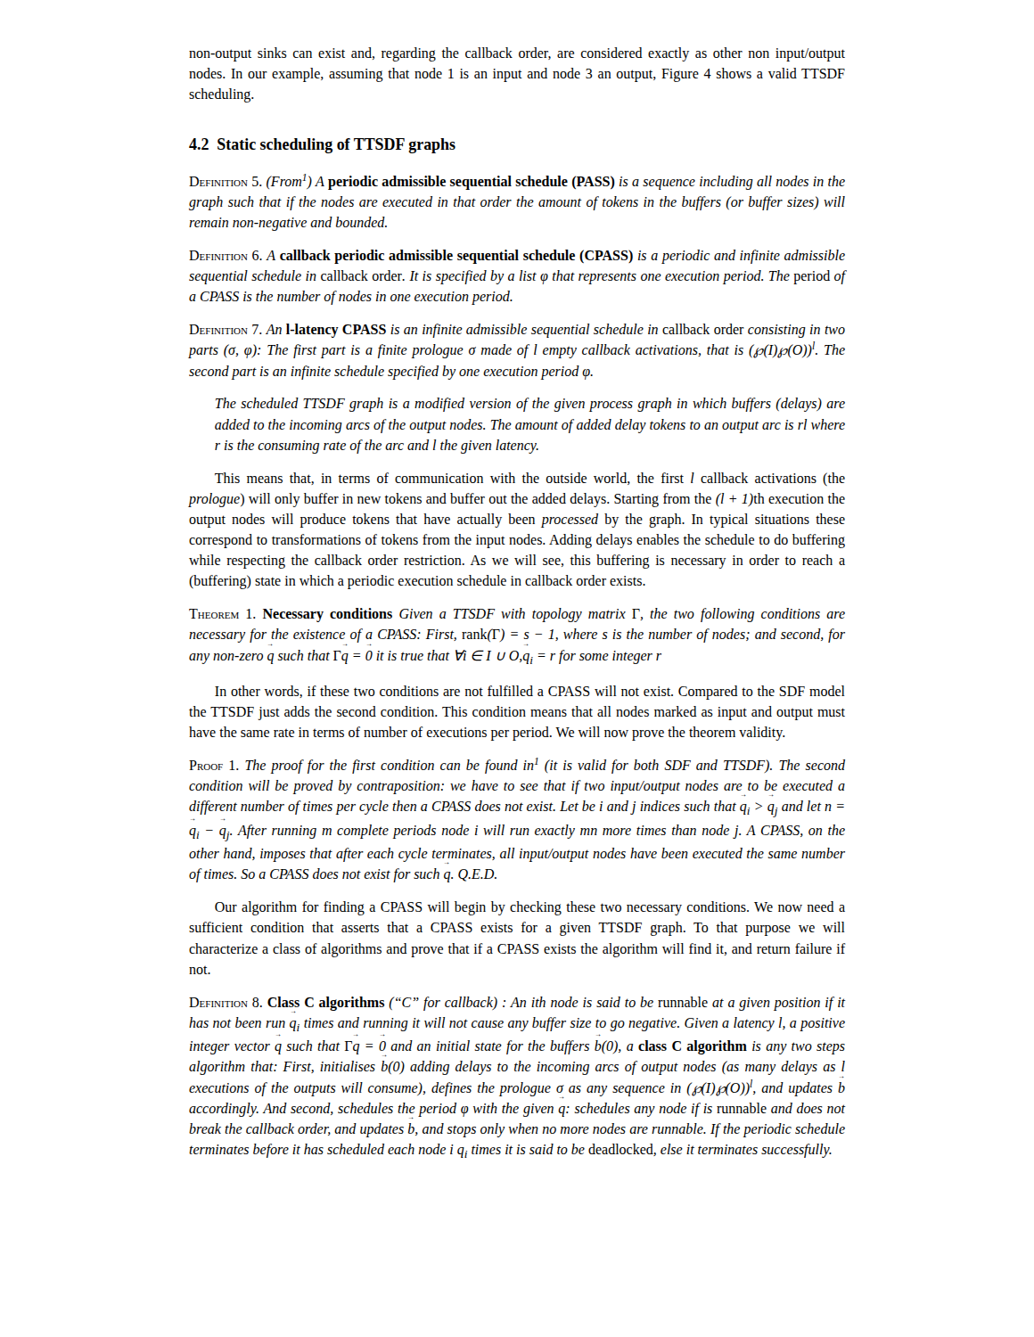non-output sinks can exist and, regarding the callback order, are considered exactly as other non input/output nodes. In our example, assuming that node 1 is an input and node 3 an output, Figure 4 shows a valid TTSDF scheduling.
4.2 Static scheduling of TTSDF graphs
Definition 5. (From1) A periodic admissible sequential schedule (PASS) is a sequence including all nodes in the graph such that if the nodes are executed in that order the amount of tokens in the buffers (or buffer sizes) will remain non-negative and bounded.
Definition 6. A callback periodic admissible sequential schedule (CPASS) is a periodic and infinite admissible sequential schedule in callback order. It is specified by a list φ that represents one execution period. The period of a CPASS is the number of nodes in one execution period.
Definition 7. An l-latency CPASS is an infinite admissible sequential schedule in callback order consisting in two parts (σ, φ): The first part is a finite prologue σ made of l empty callback activations, that is (℘(I)℘(O))l. The second part is an infinite schedule specified by one execution period φ.
The scheduled TTSDF graph is a modified version of the given process graph in which buffers (delays) are added to the incoming arcs of the output nodes. The amount of added delay tokens to an output arc is rl where r is the consuming rate of the arc and l the given latency.
This means that, in terms of communication with the outside world, the first l callback activations (the prologue) will only buffer in new tokens and buffer out the added delays. Starting from the (l + 1) th execution the output nodes will produce tokens that have actually been processed by the graph. In typical situations these correspond to transformations of tokens from the input nodes. Adding delays enables the schedule to do buffering while respecting the callback order restriction. As we will see, this buffering is necessary in order to reach a (buffering) state in which a periodic execution schedule in callback order exists.
Theorem 1. Necessary conditions Given a TTSDF with topology matrix Γ, the two following conditions are necessary for the existence of a CPASS: First, rank(Γ) = s − 1, where s is the number of nodes; and second, for any non-zero q such that Γq = 0 it is true that ∀i ∈ I ∪ O,qi = r for some integer r
In other words, if these two conditions are not fulfilled a CPASS will not exist. Compared to the SDF model the TTSDF just adds the second condition. This condition means that all nodes marked as input and output must have the same rate in terms of number of executions per period. We will now prove the theorem validity.
Proof 1. The proof for the first condition can be found in1 (it is valid for both SDF and TTSDF). The second condition will be proved by contraposition: we have to see that if two input/output nodes are to be executed a different number of times per cycle then a CPASS does not exist. Let be i and j indices such that qi > qj and let n = qi − qj. After running m complete periods node i will run exactly mn more times than node j. A CPASS, on the other hand, imposes that after each cycle terminates, all input/output nodes have been executed the same number of times. So a CPASS does not exist for such q. Q.E.D.
Our algorithm for finding a CPASS will begin by checking these two necessary conditions. We now need a sufficient condition that asserts that a CPASS exists for a given TTSDF graph. To that purpose we will characterize a class of algorithms and prove that if a CPASS exists the algorithm will find it, and return failure if not.
Definition 8. Class C algorithms (“C” for callback) : An ith node is said to be runnable at a given position if it has not been run qi times and running it will not cause any buffer size to go negative. Given a latency l, a positive integer vector q such that Γq = 0 and an initial state for the buffers b(0), a class C algorithm is any two steps algorithm that: First, initialises b(0) adding delays to the incoming arcs of output nodes (as many delays as l executions of the outputs will consume), defines the prologue σ as any sequence in (℘(I)℘(O))l, and updates b accordingly. And second, schedules the period φ with the given q: schedules any node if is runnable and does not break the callback order, and updates b, and stops only when no more nodes are runnable. If the periodic schedule terminates before it has scheduled each node i qi times it is said to be deadlocked, else it terminates successfully.